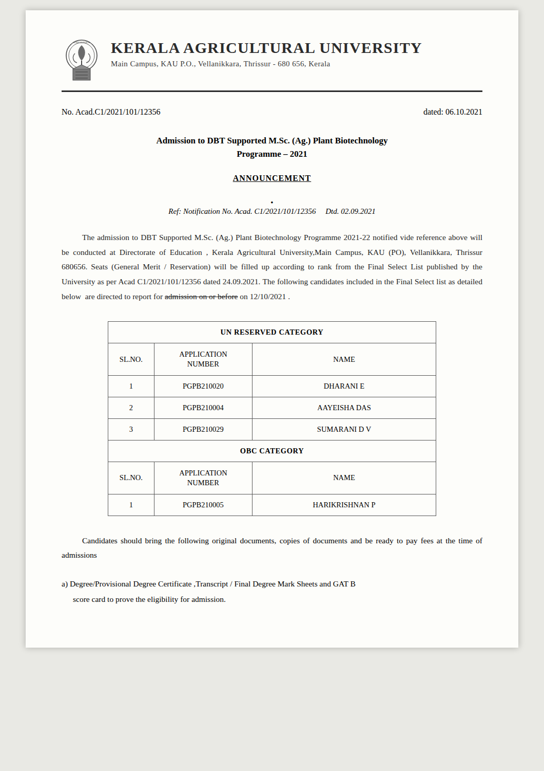AGRICULTURAL
KERALA AGRICULTURAL UNIVERSITY
Main Campus, KAU P.O., Vellanikkara, Thrissur - 680 656, Kerala
No. Acad.C1/2021/101/12356 dated: 06.10.2021
Admission to DBT Supported M.Sc. (Ag.) Plant Biotechnology
Programme – 2021
ANNOUNCEMENT
•
Ref: Notification No. Acad. C1/2021/101/12356 Dtd. 02.09.2021
The admission to DBT Supported M.Sc. (Ag.) Plant Biotechnology Programme 2021-22 notified vide reference above will be conducted at Directorate of Education , Kerala Agricultural University,Main Campus, KAU (PO), Vellanikkara, Thrissur 680656. Seats (General Merit / Reservation) will be filled up according to rank from the Final Select List published by the University as per Acad C1/2021/101/12356 dated 24.09.2021. The following candidates included in the Final Select list as detailed below are directed to report for admission on or before on 12/10/2021 .
| UN RESERVED CATEGORY |
| --- |
| SL.NO. | APPLICATION NUMBER | NAME |
| 1 | PGPB210020 | DHARANI E |
| 2 | PGPB210004 | AAYEISHA DAS |
| 3 | PGPB210029 | SUMARANI D V |
| OBC CATEGORY |
| SL.NO. | APPLICATION NUMBER | NAME |
| 1 | PGPB210005 | HARIKRISHNAN P |
Candidates should bring the following original documents, copies of documents and be ready to pay fees at the time of admissions
a) Degree/Provisional Degree Certificate ,Transcript / Final Degree Mark Sheets and GAT B score card to prove the eligibility for admission.